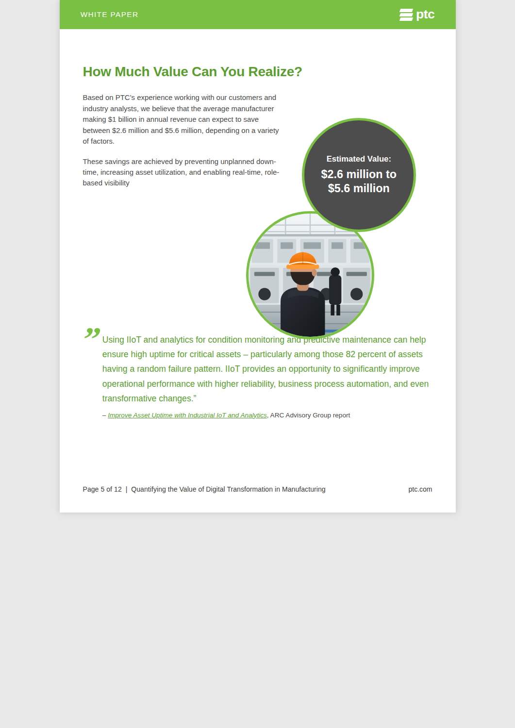WHITE PAPER
ptc
How Much Value Can You Realize?
Based on PTC’s experience working with our customers and industry analysts, we believe that the average manufacturer making $1 billion in annual revenue can expect to save between $2.6 million and $5.6 million, depending on a variety of factors.
These savings are achieved by preventing unplanned down­time, increasing asset utilization, and enabling real-time, role-based visibility
Estimated Value:
$2.6 million to
$5.6 million
”
Using IIoT and analytics for condition monitoring and predictive maintenance can help ensure high uptime for critical assets – particularly among those 82 percent of assets having a random failure pattern. IIoT provides an opportunity to significantly improve operational performance with higher reliability, business process automation, and even transformative changes.”
– Improve Asset Uptime with Industrial IoT and Analytics, ARC Advisory Group report
Page 5 of 12 | Quantifying the Value of Digital Transformation in Manufacturing
ptc.com